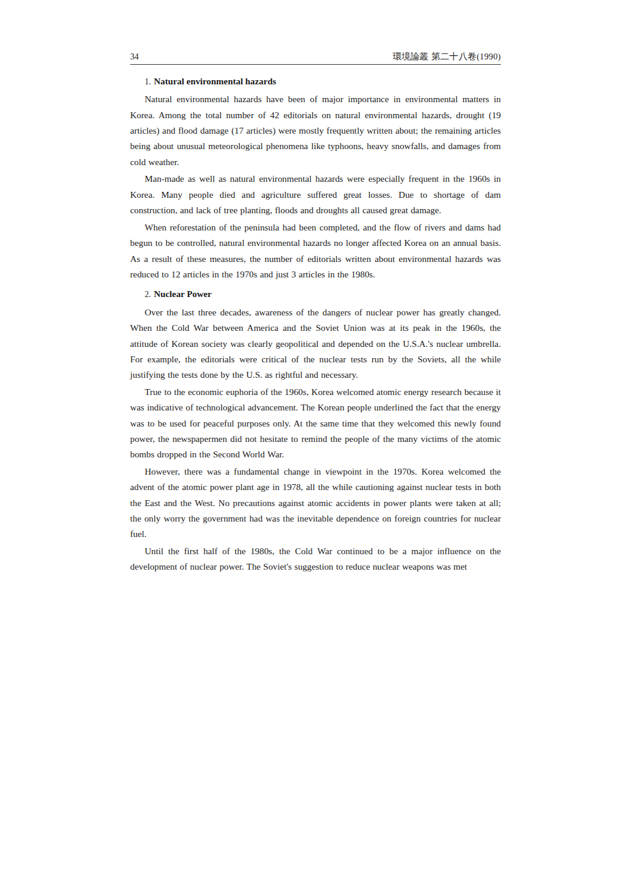34 環境論叢 第二十八卷(1990)
1. Natural environmental hazards
Natural environmental hazards have been of major importance in environmental matters in Korea. Among the total number of 42 editorials on natural environmental hazards, drought (19 articles) and flood damage (17 articles) were mostly frequently written about; the remaining articles being about unusual meteorological phenomena like typhoons, heavy snowfalls, and damages from cold weather.
Man-made as well as natural environmental hazards were especially frequent in the 1960s in Korea. Many people died and agriculture suffered great losses. Due to shortage of dam construction, and lack of tree planting, floods and droughts all caused great damage.
When reforestation of the peninsula had been completed, and the flow of rivers and dams had begun to be controlled, natural environmental hazards no longer affected Korea on an annual basis. As a result of these measures, the number of editorials written about environmental hazards was reduced to 12 articles in the 1970s and just 3 articles in the 1980s.
2. Nuclear Power
Over the last three decades, awareness of the dangers of nuclear power has greatly changed. When the Cold War between America and the Soviet Union was at its peak in the 1960s, the attitude of Korean society was clearly geopolitical and depended on the U.S.A.'s nuclear umbrella. For example, the editorials were critical of the nuclear tests run by the Soviets, all the while justifying the tests done by the U.S. as rightful and necessary.
True to the economic euphoria of the 1960s, Korea welcomed atomic energy research because it was indicative of technological advancement. The Korean people underlined the fact that the energy was to be used for peaceful purposes only. At the same time that they welcomed this newly found power, the newspapermen did not hesitate to remind the people of the many victims of the atomic bombs dropped in the Second World War.
However, there was a fundamental change in viewpoint in the 1970s. Korea welcomed the advent of the atomic power plant age in 1978, all the while cautioning against nuclear tests in both the East and the West. No precautions against atomic accidents in power plants were taken at all; the only worry the government had was the inevitable dependence on foreign countries for nuclear fuel.
Until the first half of the 1980s, the Cold War continued to be a major influence on the development of nuclear power. The Soviet's suggestion to reduce nuclear weapons was met